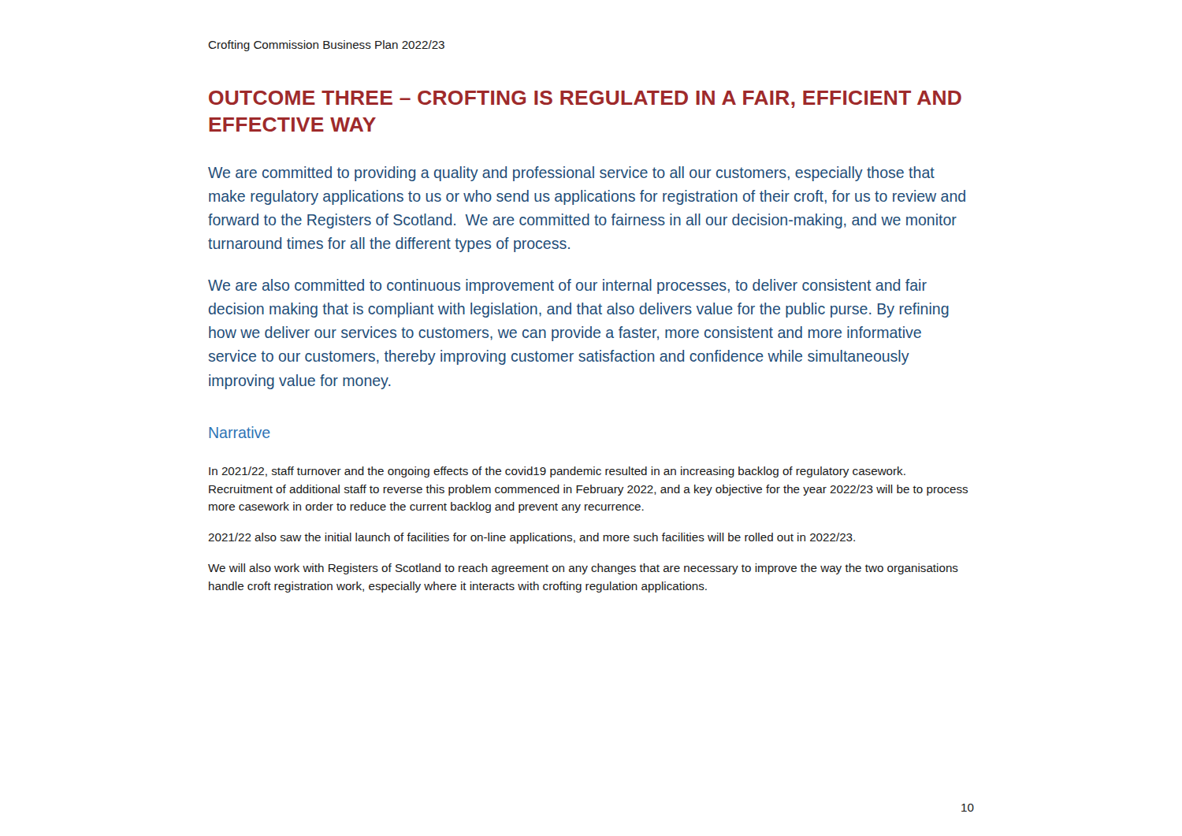Crofting Commission Business Plan 2022/23
OUTCOME THREE – CROFTING IS REGULATED IN A FAIR, EFFICIENT AND EFFECTIVE WAY
We are committed to providing a quality and professional service to all our customers, especially those that make regulatory applications to us or who send us applications for registration of their croft, for us to review and forward to the Registers of Scotland. We are committed to fairness in all our decision-making, and we monitor turnaround times for all the different types of process.
We are also committed to continuous improvement of our internal processes, to deliver consistent and fair decision making that is compliant with legislation, and that also delivers value for the public purse. By refining how we deliver our services to customers, we can provide a faster, more consistent and more informative service to our customers, thereby improving customer satisfaction and confidence while simultaneously improving value for money.
Narrative
In 2021/22, staff turnover and the ongoing effects of the covid19 pandemic resulted in an increasing backlog of regulatory casework. Recruitment of additional staff to reverse this problem commenced in February 2022, and a key objective for the year 2022/23 will be to process more casework in order to reduce the current backlog and prevent any recurrence.
2021/22 also saw the initial launch of facilities for on-line applications, and more such facilities will be rolled out in 2022/23.
We will also work with Registers of Scotland to reach agreement on any changes that are necessary to improve the way the two organisations handle croft registration work, especially where it interacts with crofting regulation applications.
10